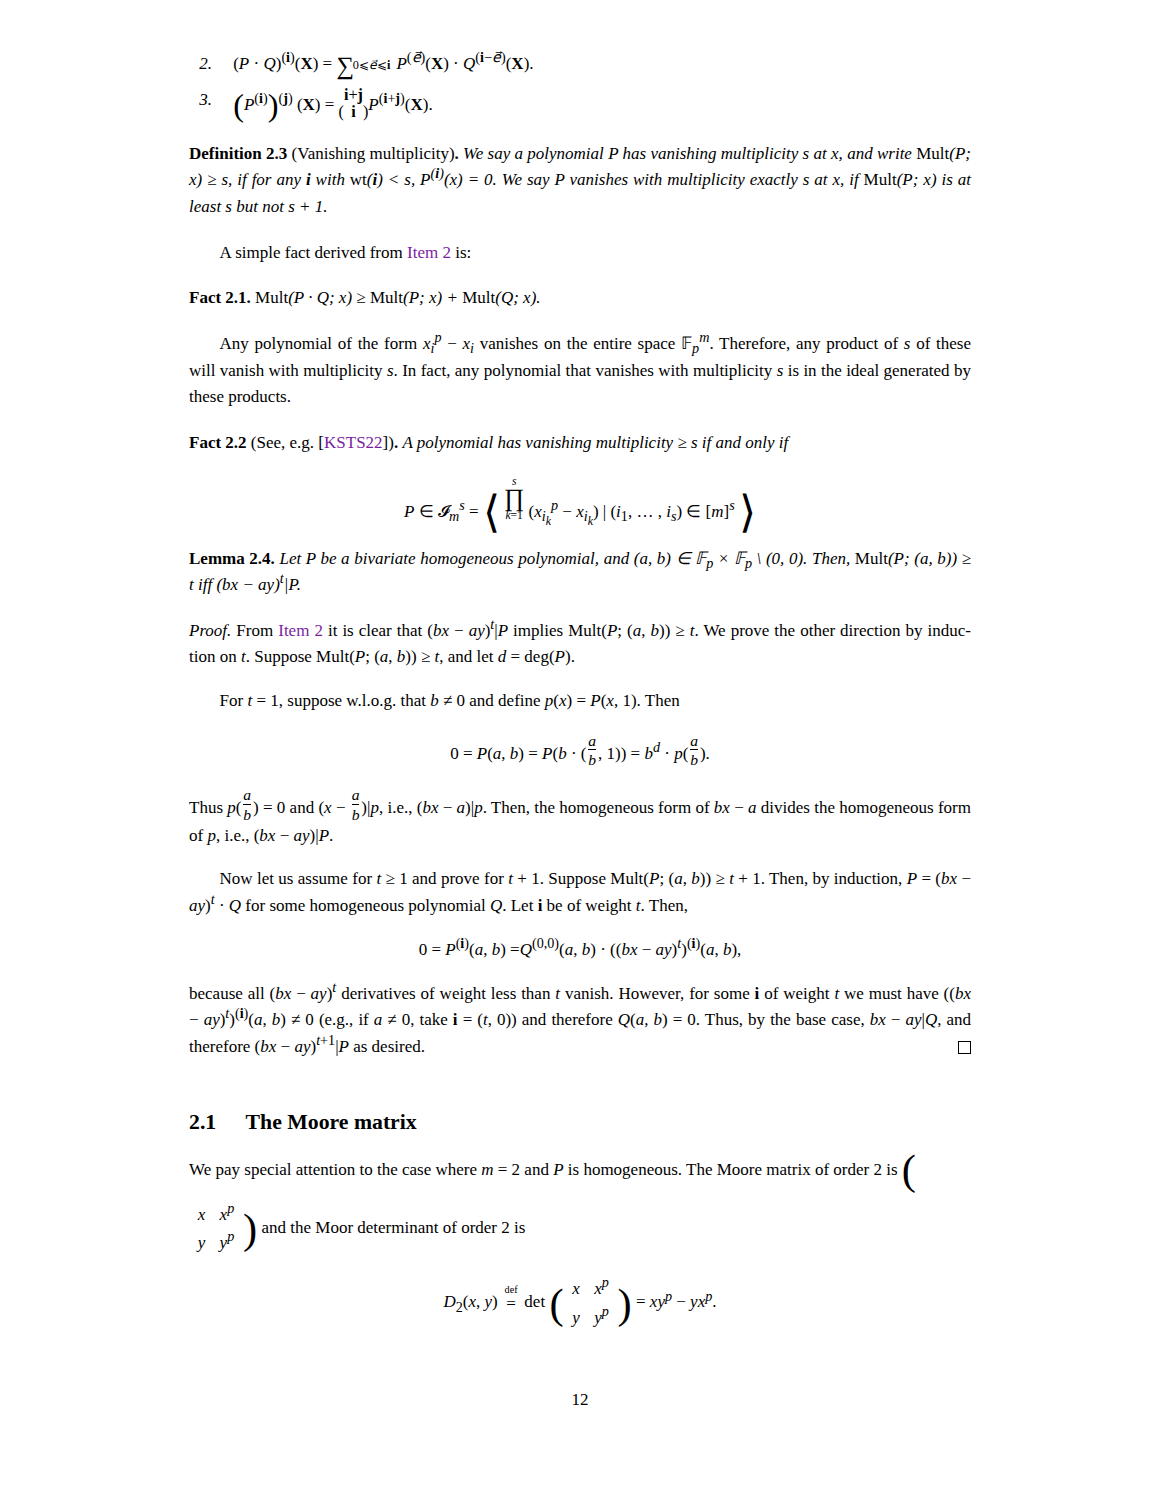2. (P · Q)(i)(X) = ∑0⩽e⃗⩽i P(e⃗)(X) · Q(i−e⃗)(X).
3. (P(i))(j) (X) = (i+j i) P(i+j)(X).
Definition 2.3 (Vanishing multiplicity). We say a polynomial P has vanishing multiplicity s at x, and write Mult(P; x) ≥ s, if for any i with wt(i) < s, P(i)(x) = 0. We say P vanishes with multiplicity exactly s at x, if Mult(P; x) is at least s but not s + 1.
A simple fact derived from Item 2 is:
Fact 2.1. Mult(P · Q; x) ≥ Mult(P; x) + Mult(Q; x).
Any polynomial of the form xip − xi vanishes on the entire space 𝔽pm. Therefore, any product of s of these will vanish with multiplicity s. In fact, any polynomial that vanishes with multiplicity s is in the ideal generated by these products.
Fact 2.2 (See, e.g. [KSTS22]). A polynomial has vanishing multiplicity ≥ s if and only if
P ∈ 𝓘ms = ⟨ s ∏ k=1 (xikp − xik) | (i1, … , is) ∈ [m]s ⟩
Lemma 2.4. Let P be a bivariate homogeneous polynomial, and (a, b) ∈ 𝔽p × 𝔽p \ (0, 0). Then, Mult(P; (a, b)) ≥ t iff (bx − ay)t|P.
Proof. From Item 2 it is clear that (bx − ay)t|P implies Mult(P; (a, b)) ≥ t. We prove the other direction by induction on t. Suppose Mult(P; (a, b)) ≥ t, and let d = deg(P).
For t = 1, suppose w.l.o.g. that b ≠ 0 and define p(x) = P(x, 1). Then
0 = P(a, b) = P(b · (ab, 1)) = bd · p(ab).
Thus p(ab) = 0 and (x − ab)|p, i.e., (bx − a)|p. Then, the homogeneous form of bx − a divides the homogeneous form of p, i.e., (bx − ay)|P.
Now let us assume for t ≥ 1 and prove for t + 1. Suppose Mult(P; (a, b)) ≥ t + 1. Then, by induction, P = (bx − ay)t · Q for some homogeneous polynomial Q. Let i be of weight t. Then,
0 = P(i)(a, b) =Q(0,0)(a, b) · ((bx − ay)t)(i)(a, b),
because all (bx − ay)t derivatives of weight less than t vanish. However, for some i of weight t we must have ((bx − ay)t)(i)(a, b) ≠ 0 (e.g., if a ≠ 0, take i = (t, 0)) and therefore Q(a, b) = 0. Thus, by the base case, bx − ay|Q, and therefore (bx − ay)t+1|P as desired.
2.1 The Moore matrix
We pay special attention to the case where m = 2 and P is homogeneous. The Moore matrix of order 2 is (
| x | x p |
| y | y p |
) and the Moor determinant of order 2 is
D2(x, y) def= det (
| x | x p |
| y | y p |
) = xyp − yxp.
12